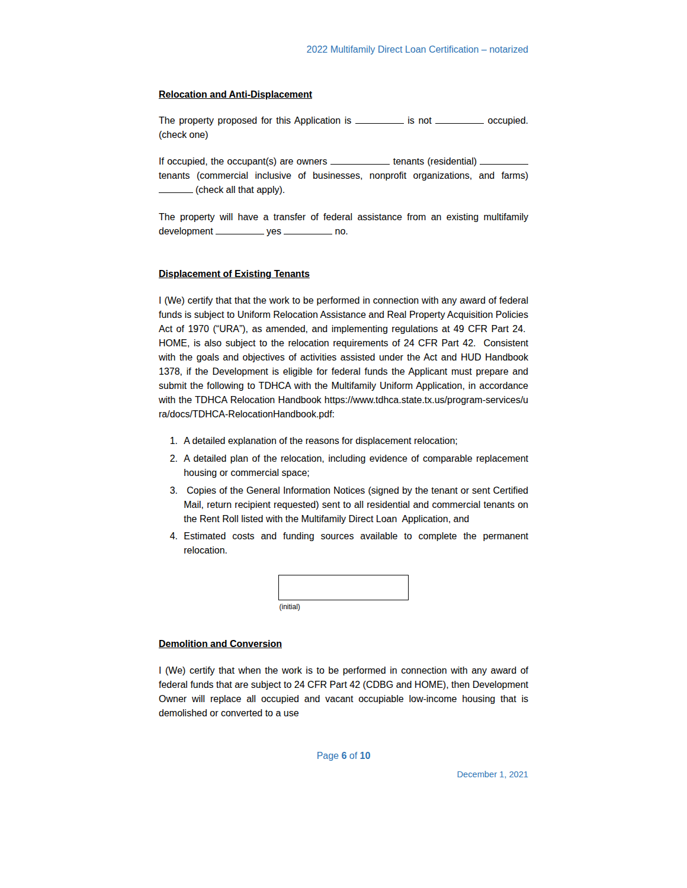2022 Multifamily Direct Loan Certification – notarized
Relocation and Anti-Displacement
The property proposed for this Application is is not occupied. (check one)
If occupied, the occupant(s) are owners tenants (residential) tenants (commercial inclusive of businesses, nonprofit organizations, and farms) (check all that apply).
The property will have a transfer of federal assistance from an existing multifamily development yes no.
Displacement of Existing Tenants
I (We) certify that that the work to be performed in connection with any award of federal funds is subject to Uniform Relocation Assistance and Real Property Acquisition Policies Act of 1970 (“URA”), as amended, and implementing regulations at 49 CFR Part 24. HOME, is also subject to the relocation requirements of 24 CFR Part 42. Consistent with the goals and objectives of activities assisted under the Act and HUD Handbook 1378, if the Development is eligible for federal funds the Applicant must prepare and submit the following to TDHCA with the Multifamily Uniform Application, in accordance with the TDHCA Relocation Handbook https://www.tdhca.state.tx.us/program-services/ura/docs/TDHCA-RelocationHandbook.pdf:
A detailed explanation of the reasons for displacement relocation;
A detailed plan of the relocation, including evidence of comparable replacement housing or commercial space;
Copies of the General Information Notices (signed by the tenant or sent Certified Mail, return recipient requested) sent to all residential and commercial tenants on the Rent Roll listed with the Multifamily Direct Loan Application, and
Estimated costs and funding sources available to complete the permanent relocation.
(initial)
Demolition and Conversion
I (We) certify that when the work is to be performed in connection with any award of federal funds that are subject to 24 CFR Part 42 (CDBG and HOME), then Development Owner will replace all occupied and vacant occupiable low-income housing that is demolished or converted to a use
Page 6 of 10
December 1, 2021